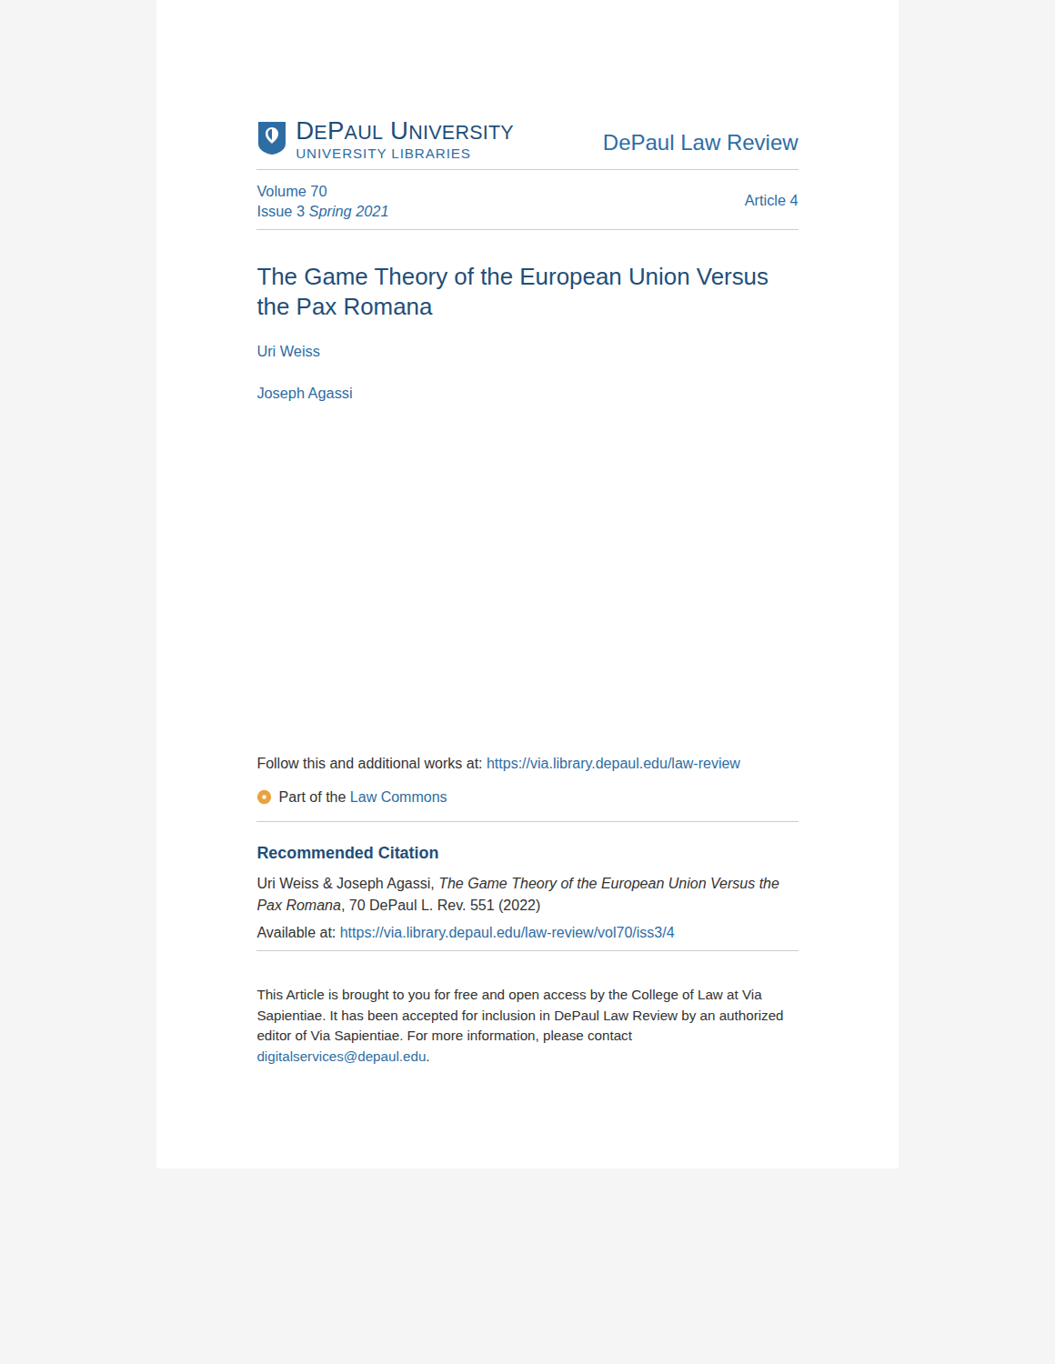DEPAUL UNIVERSITY
UNIVERSITY LIBRARIES
DePaul Law Review
Volume 70
Issue 3 Spring 2021
Article 4
The Game Theory of the European Union Versus the Pax Romana
Uri Weiss
Joseph Agassi
Follow this and additional works at: https://via.library.depaul.edu/law-review
Part of the Law Commons
Recommended Citation
Uri Weiss & Joseph Agassi, The Game Theory of the European Union Versus the Pax Romana, 70 DePaul L. Rev. 551 (2022)
Available at: https://via.library.depaul.edu/law-review/vol70/iss3/4
This Article is brought to you for free and open access by the College of Law at Via Sapientiae. It has been accepted for inclusion in DePaul Law Review by an authorized editor of Via Sapientiae. For more information, please contact digitalservices@depaul.edu.